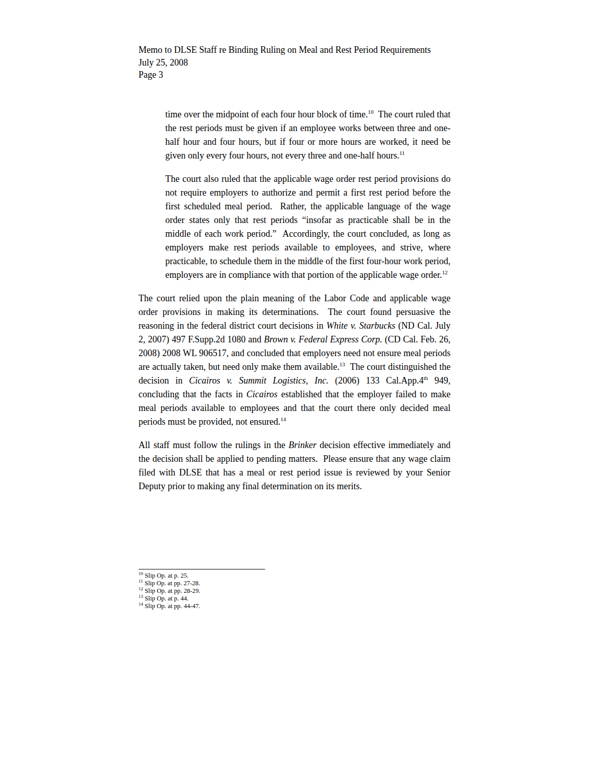Memo to DLSE Staff re Binding Ruling on Meal and Rest Period Requirements
July 25, 2008
Page 3
time over the midpoint of each four hour block of time.10 The court ruled that the rest periods must be given if an employee works between three and one-half hour and four hours, but if four or more hours are worked, it need be given only every four hours, not every three and one-half hours.11
The court also ruled that the applicable wage order rest period provisions do not require employers to authorize and permit a first rest period before the first scheduled meal period. Rather, the applicable language of the wage order states only that rest periods “insofar as practicable shall be in the middle of each work period.” Accordingly, the court concluded, as long as employers make rest periods available to employees, and strive, where practicable, to schedule them in the middle of the first four-hour work period, employers are in compliance with that portion of the applicable wage order.12
The court relied upon the plain meaning of the Labor Code and applicable wage order provisions in making its determinations. The court found persuasive the reasoning in the federal district court decisions in White v. Starbucks (ND Cal. July 2, 2007) 497 F.Supp.2d 1080 and Brown v. Federal Express Corp. (CD Cal. Feb. 26, 2008) 2008 WL 906517, and concluded that employers need not ensure meal periods are actually taken, but need only make them available.13 The court distinguished the decision in Cicairos v. Summit Logistics, Inc. (2006) 133 Cal.App.4th 949, concluding that the facts in Cicairos established that the employer failed to make meal periods available to employees and that the court there only decided meal periods must be provided, not ensured.14
All staff must follow the rulings in the Brinker decision effective immediately and the decision shall be applied to pending matters. Please ensure that any wage claim filed with DLSE that has a meal or rest period issue is reviewed by your Senior Deputy prior to making any final determination on its merits.
10 Slip Op. at p. 25.
11 Slip Op. at pp. 27-28.
12 Slip Op. at pp. 28-29.
13 Slip Op. at p. 44.
14 Slip Op. at pp. 44-47.